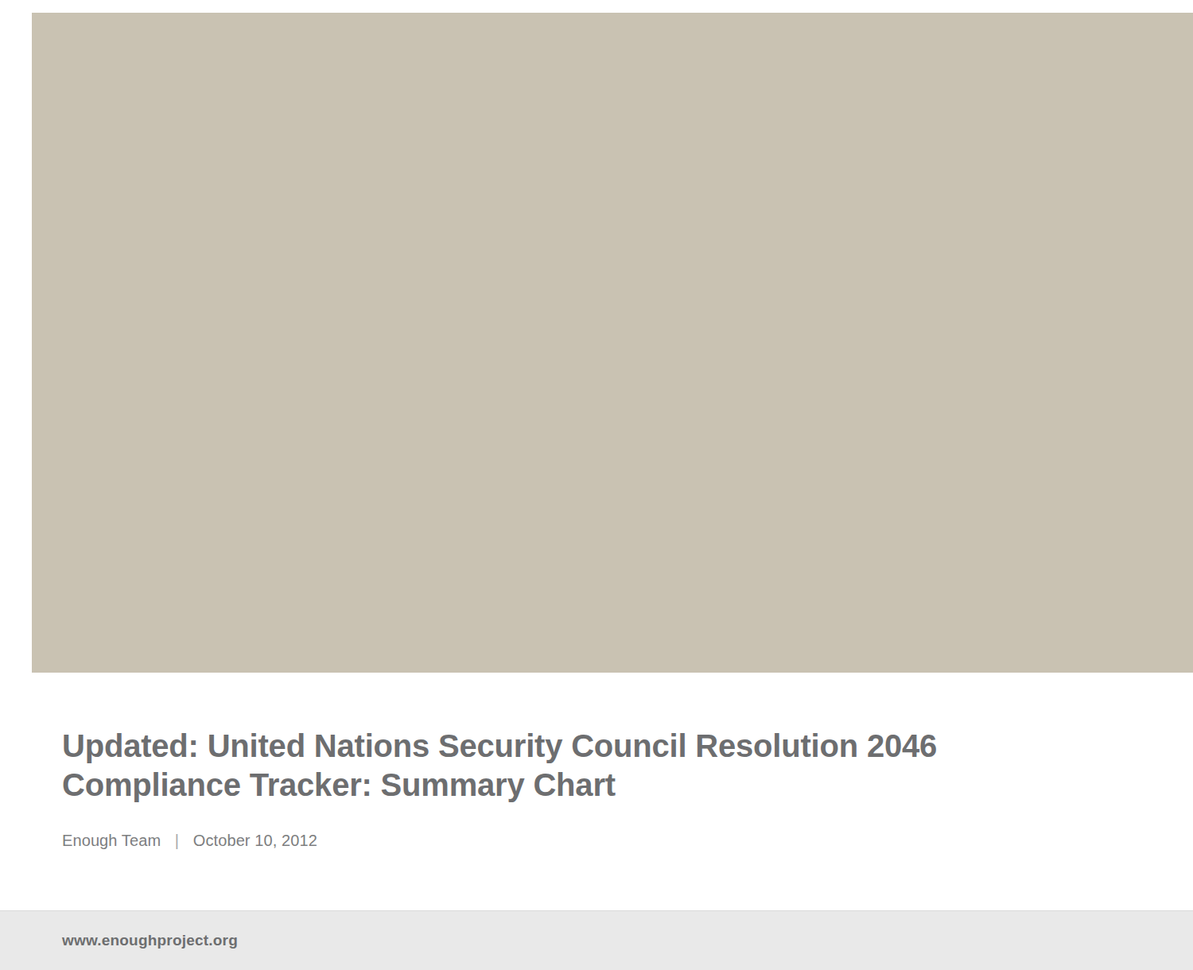Updated: United Nations Security Council Resolution 2046
Compliance Tracker: Summary Chart
Enough Team | October 10, 2012
www.enoughproject.org